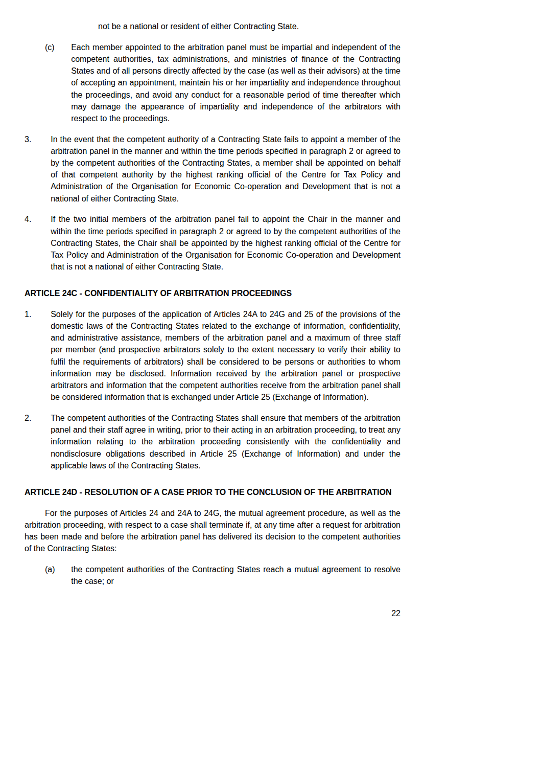not be a national or resident of either Contracting State.
(c)
Each member appointed to the arbitration panel must be impartial and independent of the competent authorities, tax administrations, and ministries of finance of the Contracting States and of all persons directly affected by the case (as well as their advisors) at the time of accepting an appointment, maintain his or her impartiality and independence throughout the proceedings, and avoid any conduct for a reasonable period of time thereafter which may damage the appearance of impartiality and independence of the arbitrators with respect to the proceedings.
3.
In the event that the competent authority of a Contracting State fails to appoint a member of the arbitration panel in the manner and within the time periods specified in paragraph 2 or agreed to by the competent authorities of the Contracting States, a member shall be appointed on behalf of that competent authority by the highest ranking official of the Centre for Tax Policy and Administration of the Organisation for Economic Co-operation and Development that is not a national of either Contracting State.
4.
If the two initial members of the arbitration panel fail to appoint the Chair in the manner and within the time periods specified in paragraph 2 or agreed to by the competent authorities of the Contracting States, the Chair shall be appointed by the highest ranking official of the Centre for Tax Policy and Administration of the Organisation for Economic Co-operation and Development that is not a national of either Contracting State.
ARTICLE 24C - CONFIDENTIALITY OF ARBITRATION PROCEEDINGS
1.
Solely for the purposes of the application of Articles 24A to 24G and 25 of the provisions of the domestic laws of the Contracting States related to the exchange of information, confidentiality, and administrative assistance, members of the arbitration panel and a maximum of three staff per member (and prospective arbitrators solely to the extent necessary to verify their ability to fulfil the requirements of arbitrators) shall be considered to be persons or authorities to whom information may be disclosed. Information received by the arbitration panel or prospective arbitrators and information that the competent authorities receive from the arbitration panel shall be considered information that is exchanged under Article 25 (Exchange of Information).
2.
The competent authorities of the Contracting States shall ensure that members of the arbitration panel and their staff agree in writing, prior to their acting in an arbitration proceeding, to treat any information relating to the arbitration proceeding consistently with the confidentiality and nondisclosure obligations described in Article 25 (Exchange of Information) and under the applicable laws of the Contracting States.
ARTICLE 24D - RESOLUTION OF A CASE PRIOR TO THE CONCLUSION OF THE ARBITRATION
For the purposes of Articles 24 and 24A to 24G, the mutual agreement procedure, as well as the arbitration proceeding, with respect to a case shall terminate if, at any time after a request for arbitration has been made and before the arbitration panel has delivered its decision to the competent authorities of the Contracting States:
(a)
the competent authorities of the Contracting States reach a mutual agreement to resolve the case; or
22